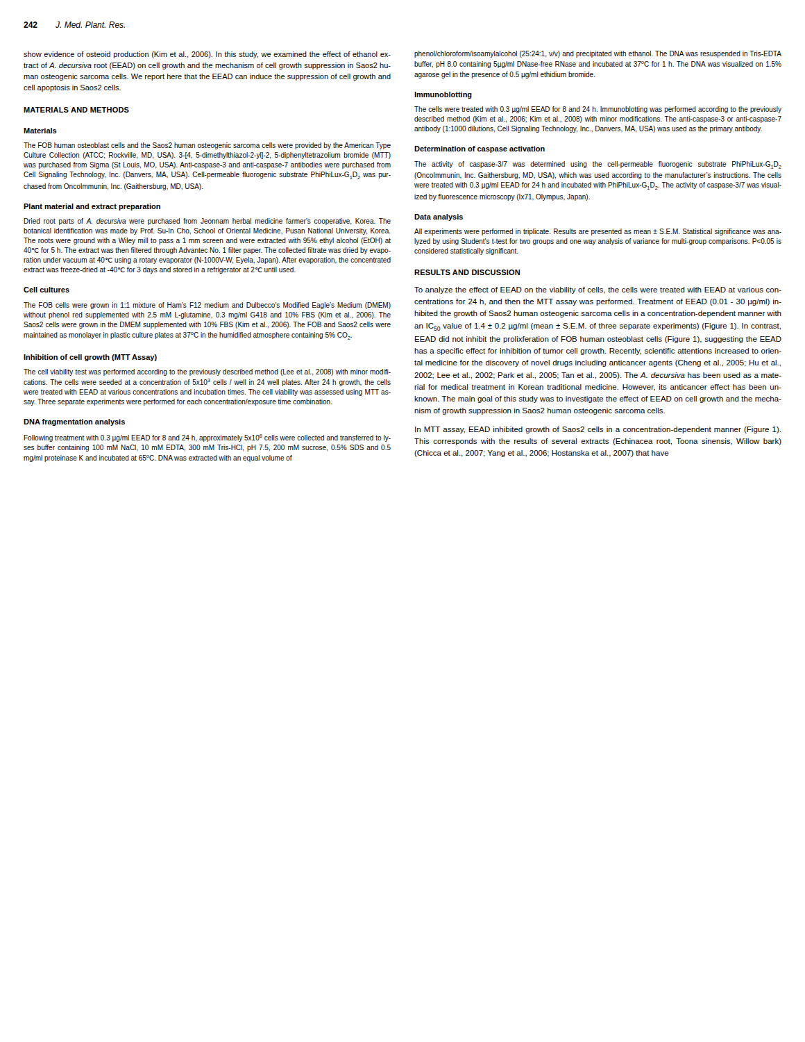242 J. Med. Plant. Res.
show evidence of osteoid production (Kim et al., 2006). In this study, we examined the effect of ethanol extract of A. decursiva root (EEAD) on cell growth and the mechanism of cell growth suppression in Saos2 human osteogenic sarcoma cells. We report here that the EEAD can induce the suppression of cell growth and cell apoptosis in Saos2 cells.
Materials and Methods
Materials
The FOB human osteoblast cells and the Saos2 human osteogenic sarcoma cells were provided by the American Type Culture Collection (ATCC; Rockville, MD, USA). 3-[4, 5-dimethylthiazol-2-yl]-2, 5-diphenyltetrazolium bromide (MTT) was purchased from Sigma (St Louis, MO, USA). Anti-caspase-3 and anti-caspase-7 antibodies were purchased from Cell Signaling Technology, Inc. (Danvers, MA, USA). Cell-permeable fluorogenic substrate PhiPhiLux-G1D2 was purchased from OncoImmunin, Inc. (Gaithersburg, MD, USA).
Plant material and extract preparation
Dried root parts of A. decursiva were purchased from Jeonnam herbal medicine farmer's cooperative, Korea. The botanical identification was made by Prof. Su-In Cho, School of Oriental Medicine, Pusan National University, Korea. The roots were ground with a Wiley mill to pass a 1 mm screen and were extracted with 95% ethyl alcohol (EtOH) at 40℃ for 5 h. The extract was then filtered through Advantec No. 1 filter paper. The collected filtrate was dried by evaporation under vacuum at 40℃ using a rotary evaporator (N-1000V-W, Eyela, Japan). After evaporation, the concentrated extract was freeze-dried at -40℃ for 3 days and stored in a refrigerator at 2℃ until used.
Cell cultures
The FOB cells were grown in 1:1 mixture of Ham’s F12 medium and Dulbecco's Modified Eagle’s Medium (DMEM) without phenol red supplemented with 2.5 mM L-glutamine, 0.3 mg/ml G418 and 10% FBS (Kim et al., 2006). The Saos2 cells were grown in the DMEM supplemented with 10% FBS (Kim et al., 2006). The FOB and Saos2 cells were maintained as monolayer in plastic culture plates at 37oC in the humidified atmosphere containing 5% CO2.
Inhibition of cell growth (MTT Assay)
The cell viability test was performed according to the previously described method (Lee et al., 2008) with minor modifications. The cells were seeded at a concentration of 5x103 cells / well in 24 well plates. After 24 h growth, the cells were treated with EEAD at various concentrations and incubation times. The cell viability was assessed using MTT assay. Three separate experiments were performed for each concentration/exposure time combination.
DNA fragmentation analysis
Following treatment with 0.3 µg/ml EEAD for 8 and 24 h, approximately 5x106 cells were collected and transferred to lyses buffer containing 100 mM NaCl, 10 mM EDTA, 300 mM Tris-HCl, pH 7.5, 200 mM sucrose, 0.5% SDS and 0.5 mg/ml proteinase K and incubated at 65oC. DNA was extracted with an equal volume of
phenol/chloroform/isoamylalcohol (25:24:1, v/v) and precipitated with ethanol. The DNA was resuspended in Tris-EDTA buffer, pH 8.0 containing 5µg/ml DNase-free RNase and incubated at 37oC for 1 h. The DNA was visualized on 1.5% agarose gel in the presence of 0.5 µg/ml ethidium bromide.
Immunoblotting
The cells were treated with 0.3 µg/ml EEAD for 8 and 24 h. Immunoblotting was performed according to the previously described method (Kim et al., 2006; Kim et al., 2008) with minor modifications. The anti-caspase-3 or anti-caspase-7 antibody (1:1000 dilutions, Cell Signaling Technology, Inc., Danvers, MA, USA) was used as the primary antibody.
Determination of caspase activation
The activity of caspase-3/7 was determined using the cell-permeable fluorogenic substrate PhiPhiLux-G1D2 (OncoImmunin, Inc. Gaithersburg, MD, USA), which was used according to the manufacturer’s instructions. The cells were treated with 0.3 µg/ml EEAD for 24 h and incubated with PhiPhiLux-G1D2. The activity of caspase-3/7 was visualized by fluorescence microscopy (Ix71, Olympus, Japan).
Data analysis
All experiments were performed in triplicate. Results are presented as mean ± S.E.M. Statistical significance was analyzed by using Student's t-test for two groups and one way analysis of variance for multi-group comparisons. P<0.05 is considered statistically significant.
Results and Discussion
To analyze the effect of EEAD on the viability of cells, the cells were treated with EEAD at various concentrations for 24 h, and then the MTT assay was performed. Treatment of EEAD (0.01 - 30 µg/ml) inhibited the growth of Saos2 human osteogenic sarcoma cells in a concentration-dependent manner with an IC50 value of 1.4 ± 0.2 µg/ml (mean ± S.E.M. of three separate experiments) (Figure 1). In contrast, EEAD did not inhibit the prolixferation of FOB human osteoblast cells (Figure 1), suggesting the EEAD has a specific effect for inhibition of tumor cell growth. Recently, scientific attentions increased to oriental medicine for the discovery of novel drugs including anticancer agents (Cheng et al., 2005; Hu et al., 2002; Lee et al., 2002; Park et al., 2005; Tan et al., 2005). The A. decursiva has been used as a material for medical treatment in Korean traditional medicine. However, its anticancer effect has been unknown. The main goal of this study was to investigate the effect of EEAD on cell growth and the mechanism of growth suppression in Saos2 human osteogenic sarcoma cells.
In MTT assay, EEAD inhibited growth of Saos2 cells in a concentration-dependent manner (Figure 1). This corresponds with the results of several extracts (Echinacea root, Toona sinensis, Willow bark) (Chicca et al., 2007; Yang et al., 2006; Hostanska et al., 2007) that have